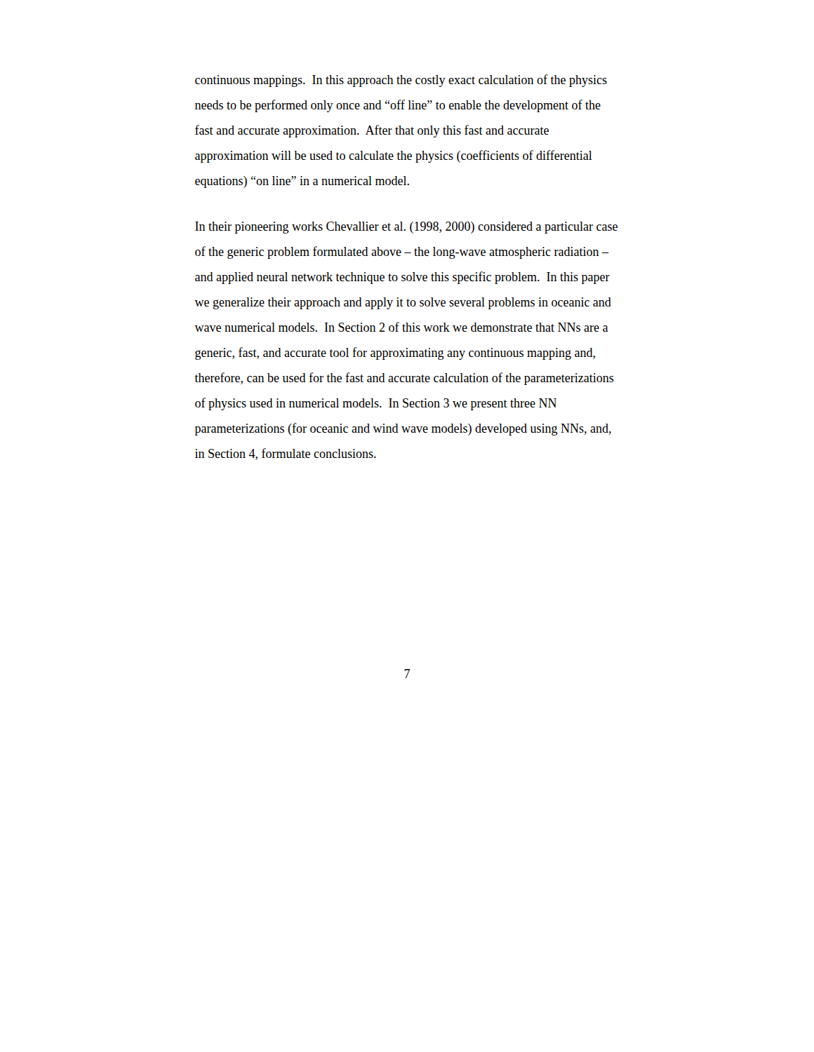continuous mappings. In this approach the costly exact calculation of the physics needs to be performed only once and “off line” to enable the development of the fast and accurate approximation. After that only this fast and accurate approximation will be used to calculate the physics (coefficients of differential equations) “on line” in a numerical model.
In their pioneering works Chevallier et al. (1998, 2000) considered a particular case of the generic problem formulated above – the long-wave atmospheric radiation – and applied neural network technique to solve this specific problem. In this paper we generalize their approach and apply it to solve several problems in oceanic and wave numerical models. In Section 2 of this work we demonstrate that NNs are a generic, fast, and accurate tool for approximating any continuous mapping and, therefore, can be used for the fast and accurate calculation of the parameterizations of physics used in numerical models. In Section 3 we present three NN parameterizations (for oceanic and wind wave models) developed using NNs, and, in Section 4, formulate conclusions.
7